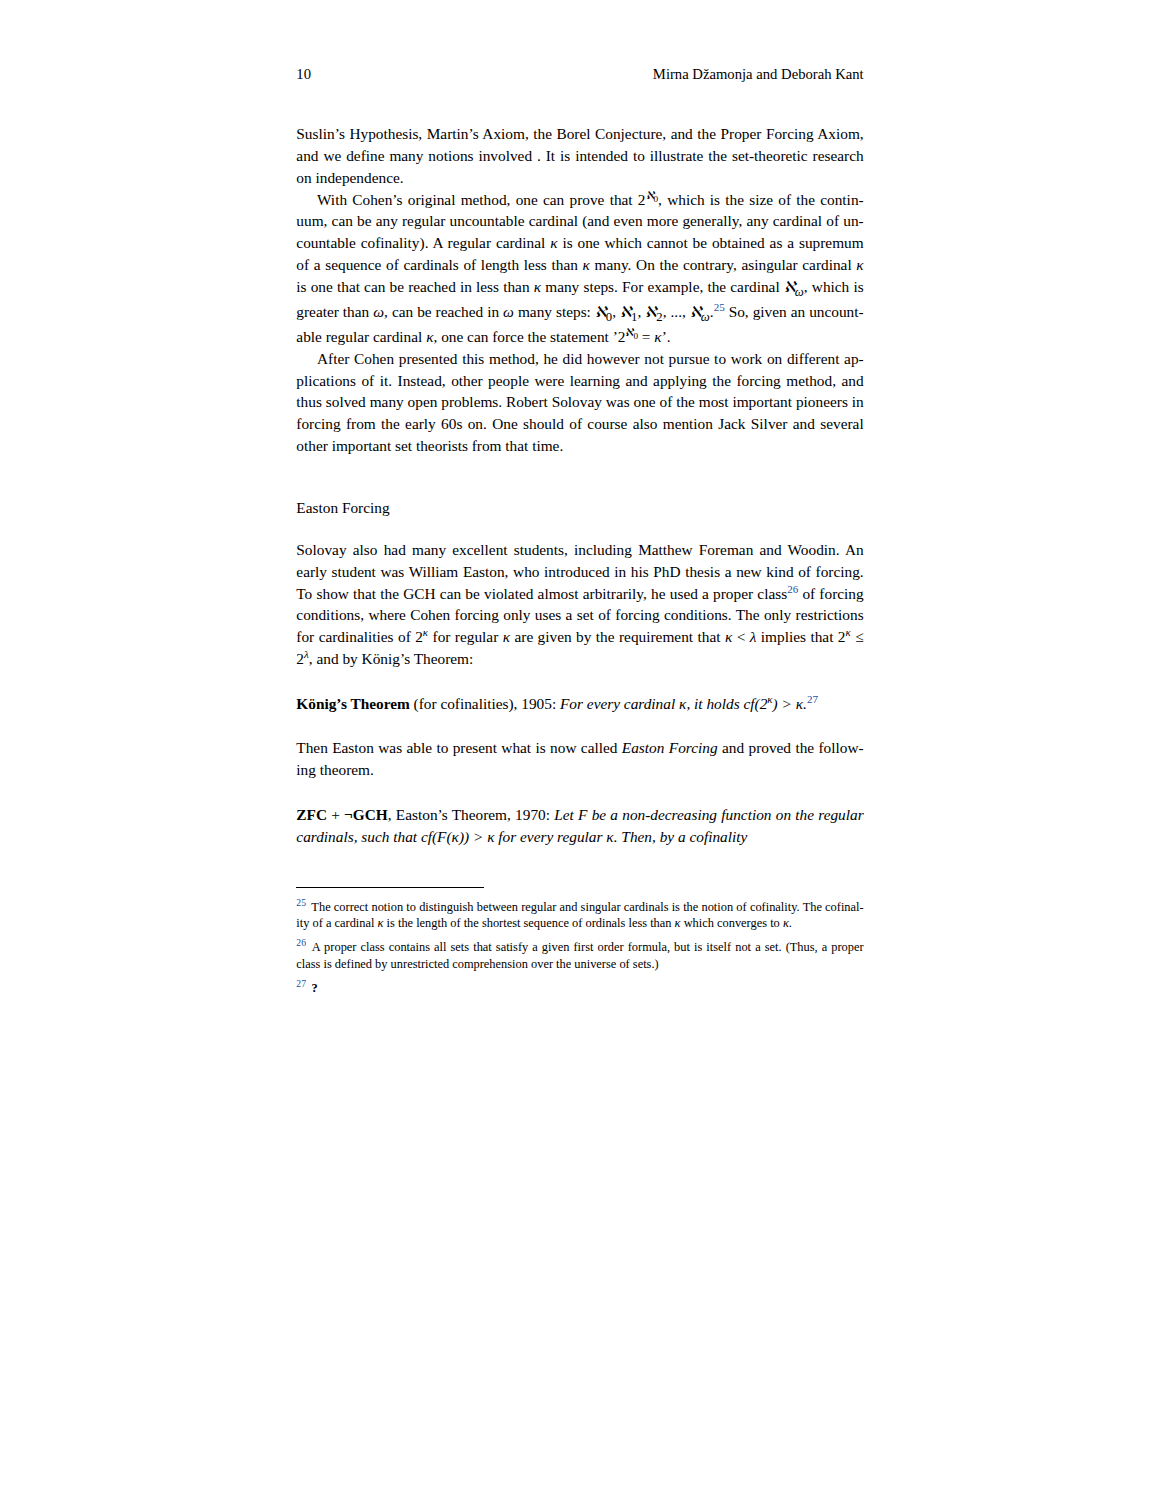10 Mirna Džamonja and Deborah Kant
Suslin’s Hypothesis, Martin’s Axiom, the Borel Conjecture, and the Proper Forcing Axiom, and we define many notions involved . It is intended to illustrate the set-theoretic research on independence.
With Cohen’s original method, one can prove that 2ℵ0, which is the size of the continuum, can be any regular uncountable cardinal (and even more generally, any cardinal of uncountable cofinality). A regular cardinal κ is one which cannot be obtained as a supremum of a sequence of cardinals of length less than κ many. On the contrary, asingular cardinal κ is one that can be reached in less than κ many steps. For example, the cardinal ℵω, which is greater than ω, can be reached in ω many steps: ℵ0, ℵ1, ℵ2, ..., ℵω.25 So, given an uncountable regular cardinal κ, one can force the statement ’2ℵ0 = κ’.
After Cohen presented this method, he did however not pursue to work on different applications of it. Instead, other people were learning and applying the forcing method, and thus solved many open problems. Robert Solovay was one of the most important pioneers in forcing from the early 60s on. One should of course also mention Jack Silver and several other important set theorists from that time.
Easton Forcing
Solovay also had many excellent students, including Matthew Foreman and Woodin. An early student was William Easton, who introduced in his PhD thesis a new kind of forcing. To show that the GCH can be violated almost arbitrarily, he used a proper class26 of forcing conditions, where Cohen forcing only uses a set of forcing conditions. The only restrictions for cardinalities of 2κ for regular κ are given by the requirement that κ < λ implies that 2κ ≤ 2λ, and by König’s Theorem:
König’s Theorem (for cofinalities), 1905: For every cardinal κ, it holds cf(2κ) > κ.27
Then Easton was able to present what is now called Easton Forcing and proved the following theorem.
ZFC + ¬GCH, Easton’s Theorem, 1970: Let F be a non-decreasing function on the regular cardinals, such that cf(F(κ)) > κ for every regular κ. Then, by a cofinality
25 The correct notion to distinguish between regular and singular cardinals is the notion of cofinality. The cofinality of a cardinal κ is the length of the shortest sequence of ordinals less than κ which converges to κ.
26 A proper class contains all sets that satisfy a given first order formula, but is itself not a set. (Thus, a proper class is defined by unrestricted comprehension over the universe of sets.)
27 ?